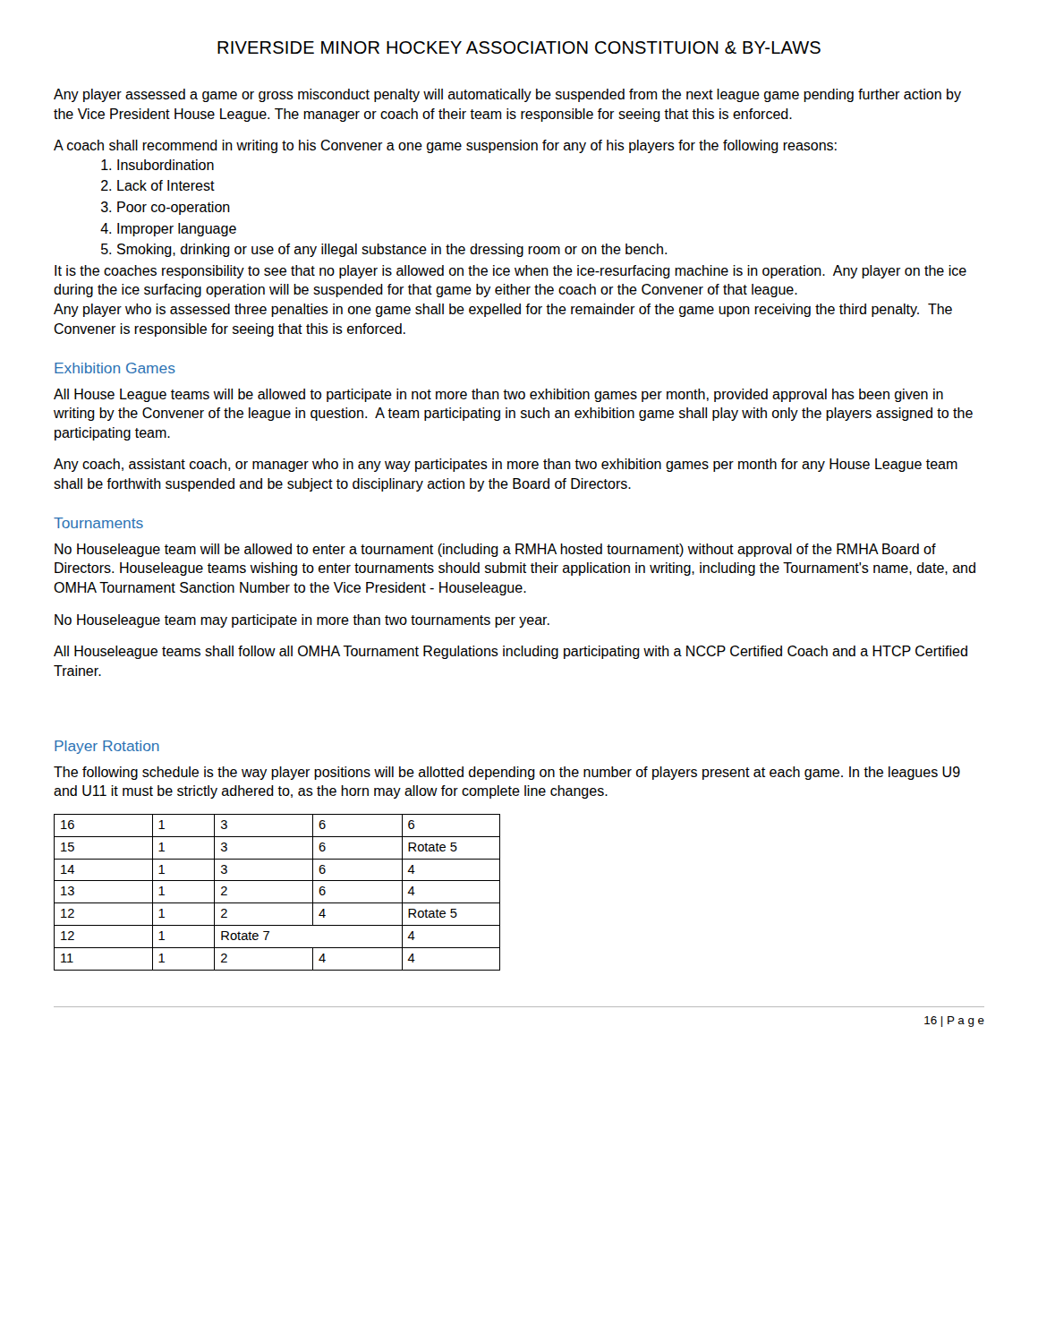RIVERSIDE MINOR HOCKEY ASSOCIATION CONSTITUION & BY-LAWS
Any player assessed a game or gross misconduct penalty will automatically be suspended from the next league game pending further action by the Vice President House League. The manager or coach of their team is responsible for seeing that this is enforced.
A coach shall recommend in writing to his Convener a one game suspension for any of his players for the following reasons:
Insubordination
Lack of Interest
Poor co-operation
Improper language
Smoking, drinking or use of any illegal substance in the dressing room or on the bench.
It is the coaches responsibility to see that no player is allowed on the ice when the ice-resurfacing machine is in operation. Any player on the ice during the ice surfacing operation will be suspended for that game by either the coach or the Convener of that league.
Any player who is assessed three penalties in one game shall be expelled for the remainder of the game upon receiving the third penalty. The Convener is responsible for seeing that this is enforced.
Exhibition Games
All House League teams will be allowed to participate in not more than two exhibition games per month, provided approval has been given in writing by the Convener of the league in question. A team participating in such an exhibition game shall play with only the players assigned to the participating team.
Any coach, assistant coach, or manager who in any way participates in more than two exhibition games per month for any House League team shall be forthwith suspended and be subject to disciplinary action by the Board of Directors.
Tournaments
No Houseleague team will be allowed to enter a tournament (including a RMHA hosted tournament) without approval of the RMHA Board of Directors. Houseleague teams wishing to enter tournaments should submit their application in writing, including the Tournament's name, date, and OMHA Tournament Sanction Number to the Vice President - Houseleague.
No Houseleague team may participate in more than two tournaments per year.
All Houseleague teams shall follow all OMHA Tournament Regulations including participating with a NCCP Certified Coach and a HTCP Certified Trainer.
Player Rotation
The following schedule is the way player positions will be allotted depending on the number of players present at each game. In the leagues U9 and U11 it must be strictly adhered to, as the horn may allow for complete line changes.
| 16 | 1 | 3 | 6 | 6 |
| 15 | 1 | 3 | 6 | Rotate 5 |
| 14 | 1 | 3 | 6 | 4 |
| 13 | 1 | 2 | 6 | 4 |
| 12 | 1 | 2 | 4 | Rotate 5 |
| 12 | 1 | Rotate 7 | 4 |
| 11 | 1 | 2 | 4 | 4 |
16 | P a g e